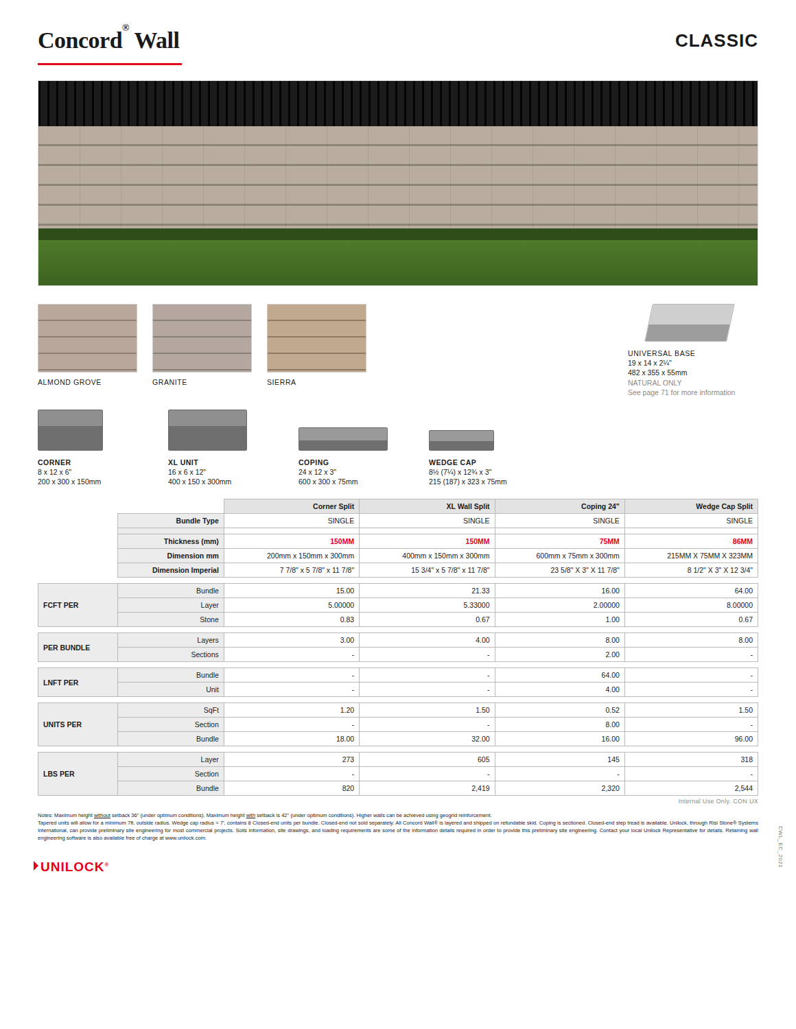Concord® Wall
CLASSIC
ALMOND GROVE
GRANITE
SIERRA
UNIVERSAL BASE
19 x 14 x 2¼"
482 x 355 x 55mm
NATURAL ONLY
See page 71 for more information
CORNER
8 x 12 x 6"
200 x 300 x 150mm
XL UNIT
16 x 6 x 12"
400 x 150 x 300mm
COPING
24 x 12 x 3"
600 x 300 x 75mm
WEDGE CAP
8½ (7¼) x 12¾ x 3"
215 (187) x 323 x 75mm
| | | Corner Split | XL Wall Split | Coping 24" | Wedge Cap Split |
| | Bundle Type | SINGLE | SINGLE | SINGLE | SINGLE |
| | Thickness (mm) | 150MM | 150MM | 75MM | 86MM |
| | Dimension mm | 200mm x 150mm x 300mm | 400mm x 150mm x 300mm | 600mm x 75mm x 300mm | 215MM X 75MM X 323MM |
| | Dimension Imperial | 7 7/8" x 5 7/8" x 11 7/8" | 15 3/4" x 5 7/8" x 11 7/8" | 23 5/8" X 3" X 11 7/8" | 8 1/2" X 3" X 12 3/4" |
| FCFT PER | Bundle | 15.00 | 21.33 | 16.00 | 64.00 |
| Layer | 5.00000 | 5.33000 | 2.00000 | 8.00000 |
| Stone | 0.83 | 0.67 | 1.00 | 0.67 |
| PER BUNDLE | Layers | 3.00 | 4.00 | 8.00 | 8.00 |
| Sections | - | - | 2.00 | - |
| LNFT PER | Bundle | - | - | 64.00 | - |
| Unit | - | - | 4.00 | - |
| UNITS PER | SqFt | 1.20 | 1.50 | 0.52 | 1.50 |
| Section | - | - | 8.00 | - |
| Bundle | 18.00 | 32.00 | 16.00 | 96.00 |
| LBS PER | Layer | 273 | 605 | 145 | 318 |
| Section | - | - | - | - |
| Bundle | 820 | 2,419 | 2,320 | 2,544 |
Internal Use Only. CON UX
Notes: Maximum height without setback 36" (under optimum conditions). Maximum height with setback is 42" (under optimum conditions). Higher walls can be achieved using geogrid reinforcement.
Tapered units will allow for a minimum 7ft. outside radius. Wedge cap radius = 7', contains 8 Closed-end units per bundle. Closed-end not sold separately. All Concord Wall® is layered and shipped on refundable skid. Coping is sectioned. Closed-end step tread is available. Unilock, through Risi Stone® Systems International, can provide preliminary site engineering for most commercial projects. Soils information, site drawings, and loading requirements are some of the information details required in order to provide this preliminary site engineering. Contact your local Unilock Representative for details. Retaining wall engineering software is also available free of charge at www.unilock.com.
UNILOCK®
CWL_EC_2021